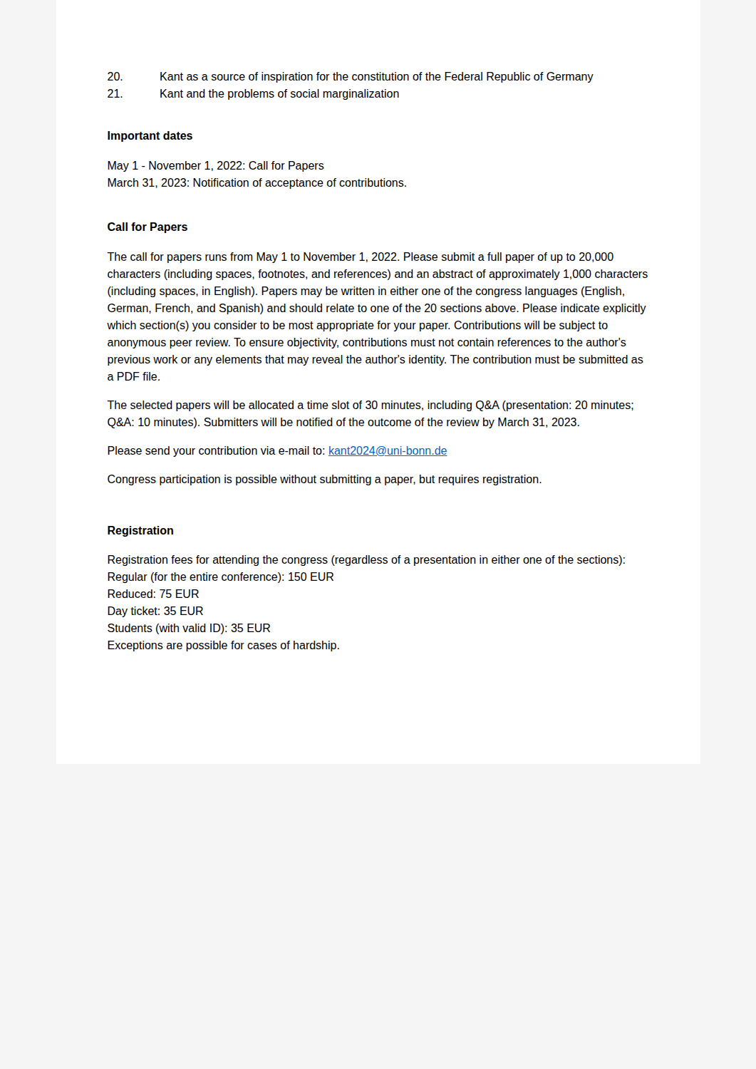20. Kant as a source of inspiration for the constitution of the Federal Republic of Germany
21. Kant and the problems of social marginalization
Important dates
May 1 - November 1, 2022: Call for Papers
March 31, 2023: Notification of acceptance of contributions.
Call for Papers
The call for papers runs from May 1 to November 1, 2022. Please submit a full paper of up to 20,000 characters (including spaces, footnotes, and references) and an abstract of approximately 1,000 characters (including spaces, in English). Papers may be written in either one of the congress languages (English, German, French, and Spanish) and should relate to one of the 20 sections above. Please indicate explicitly which section(s) you consider to be most appropriate for your paper. Contributions will be subject to anonymous peer review. To ensure objectivity, contributions must not contain references to the author's previous work or any elements that may reveal the author's identity. The contribution must be submitted as a PDF file.
The selected papers will be allocated a time slot of 30 minutes, including Q&A (presentation: 20 minutes; Q&A: 10 minutes). Submitters will be notified of the outcome of the review by March 31, 2023.
Please send your contribution via e-mail to: kant2024@uni-bonn.de
Congress participation is possible without submitting a paper, but requires registration.
Registration
Registration fees for attending the congress (regardless of a presentation in either one of the sections):
Regular (for the entire conference): 150 EUR
Reduced: 75 EUR
Day ticket: 35 EUR
Students (with valid ID): 35 EUR
Exceptions are possible for cases of hardship.